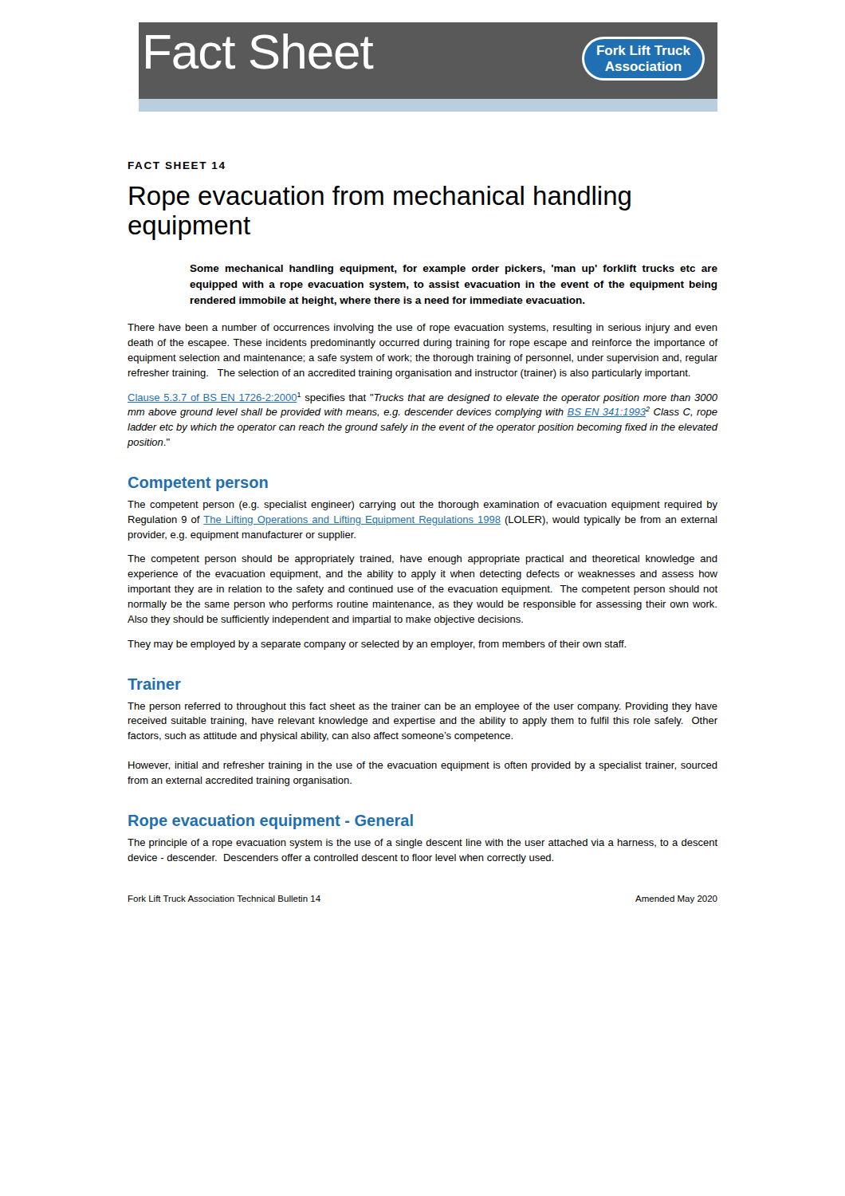Fact Sheet
Fork Lift Truck Association
FACT SHEET 14
Rope evacuation from mechanical handling equipment
Some mechanical handling equipment, for example order pickers, 'man up' forklift trucks etc are equipped with a rope evacuation system, to assist evacuation in the event of the equipment being rendered immobile at height, where there is a need for immediate evacuation.
There have been a number of occurrences involving the use of rope evacuation systems, resulting in serious injury and even death of the escapee. These incidents predominantly occurred during training for rope escape and reinforce the importance of equipment selection and maintenance; a safe system of work; the thorough training of personnel, under supervision and, regular refresher training. The selection of an accredited training organisation and instructor (trainer) is also particularly important.
Clause 5.3.7 of BS EN 1726-2:20001 specifies that "Trucks that are designed to elevate the operator position more than 3000 mm above ground level shall be provided with means, e.g. descender devices complying with BS EN 341:19932 Class C, rope ladder etc by which the operator can reach the ground safely in the event of the operator position becoming fixed in the elevated position."
Competent person
The competent person (e.g. specialist engineer) carrying out the thorough examination of evacuation equipment required by Regulation 9 of The Lifting Operations and Lifting Equipment Regulations 1998 (LOLER), would typically be from an external provider, e.g. equipment manufacturer or supplier.
The competent person should be appropriately trained, have enough appropriate practical and theoretical knowledge and experience of the evacuation equipment, and the ability to apply it when detecting defects or weaknesses and assess how important they are in relation to the safety and continued use of the evacuation equipment. The competent person should not normally be the same person who performs routine maintenance, as they would be responsible for assessing their own work. Also they should be sufficiently independent and impartial to make objective decisions.
They may be employed by a separate company or selected by an employer, from members of their own staff.
Trainer
The person referred to throughout this fact sheet as the trainer can be an employee of the user company. Providing they have received suitable training, have relevant knowledge and expertise and the ability to apply them to fulfil this role safely. Other factors, such as attitude and physical ability, can also affect someone’s competence.
However, initial and refresher training in the use of the evacuation equipment is often provided by a specialist trainer, sourced from an external accredited training organisation.
Rope evacuation equipment - General
The principle of a rope evacuation system is the use of a single descent line with the user attached via a harness, to a descent device - descender. Descenders offer a controlled descent to floor level when correctly used.
Fork Lift Truck Association Technical Bulletin 14 Amended May 2020